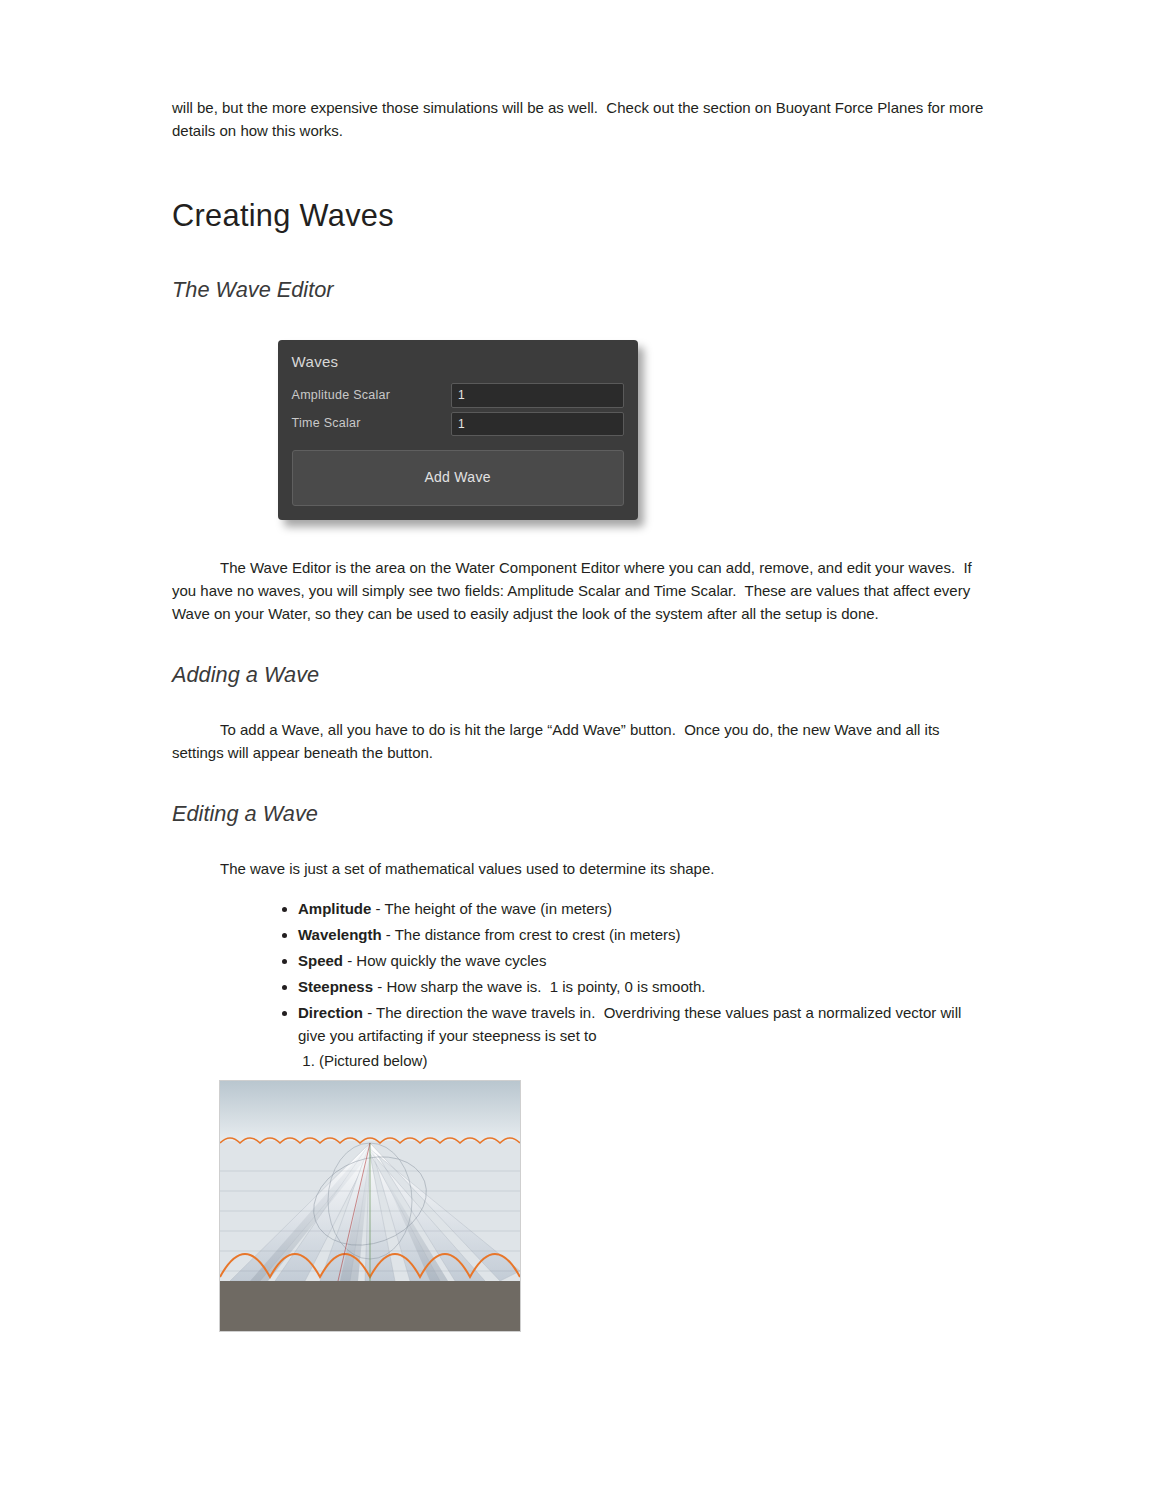will be, but the more expensive those simulations will be as well. Check out the section on Buoyant Force Planes for more details on how this works.
Creating Waves
The Wave Editor
Waves
Amplitude Scalar
1
Time Scalar
1
Add Wave
The Wave Editor is the area on the Water Component Editor where you can add, remove, and edit your waves. If you have no waves, you will simply see two fields: Amplitude Scalar and Time Scalar. These are values that affect every Wave on your Water, so they can be used to easily adjust the look of the system after all the setup is done.
Adding a Wave
To add a Wave, all you have to do is hit the large “Add Wave” button. Once you do, the new Wave and all its settings will appear beneath the button.
Editing a Wave
The wave is just a set of mathematical values used to determine its shape.
Amplitude - The height of the wave (in meters)
Wavelength - The distance from crest to crest (in meters)
Speed - How quickly the wave cycles
Steepness - How sharp the wave is. 1 is pointy, 0 is smooth.
Direction - The direction the wave travels in. Overdriving these values past a normalized vector will give you artifacting if your steepness is set to
(Pictured below)